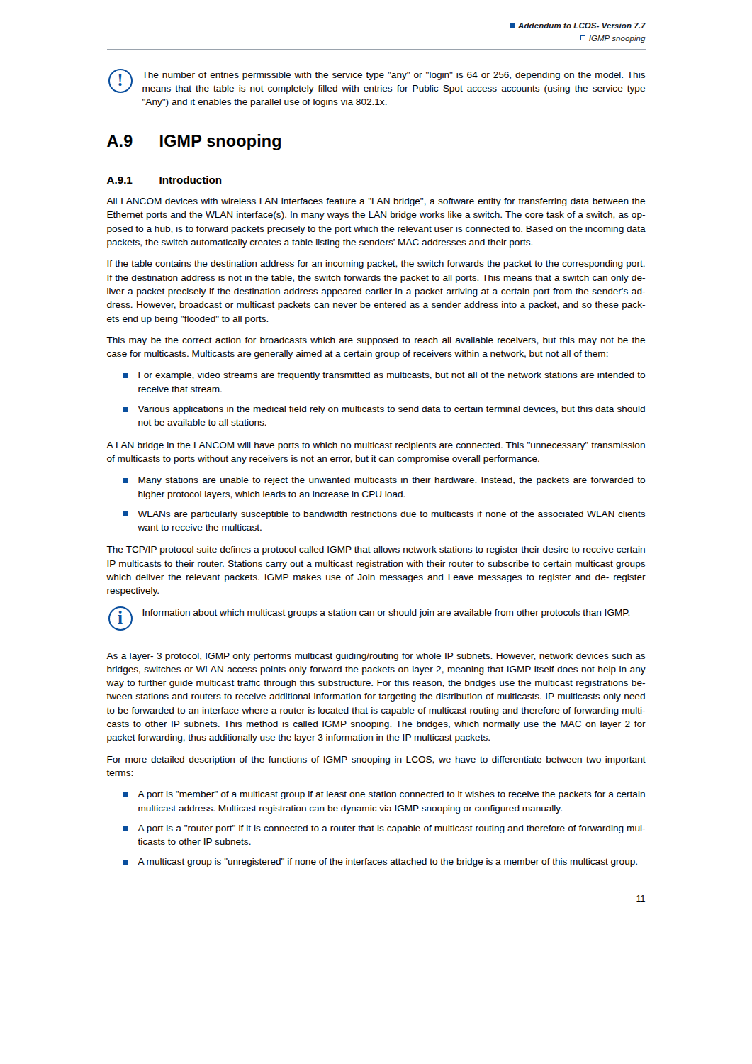Addendum to LCOS- Version 7.7
IGMP snooping
!
The number of entries permissible with the service type "any" or "login" is 64 or 256, depending on the model. This means that the table is not completely filled with entries for Public Spot access accounts (using the service type "Any") and it enables the parallel use of logins via 802.1x.
A.9 IGMP snooping
A.9.1 Introduction
All LANCOM devices with wireless LAN interfaces feature a "LAN bridge", a software entity for transferring data between the Ethernet ports and the WLAN interface(s). In many ways the LAN bridge works like a switch. The core task of a switch, as opposed to a hub, is to forward packets precisely to the port which the relevant user is connected to. Based on the incoming data packets, the switch automatically creates a table listing the senders' MAC addresses and their ports.
If the table contains the destination address for an incoming packet, the switch forwards the packet to the corresponding port. If the destination address is not in the table, the switch forwards the packet to all ports. This means that a switch can only deliver a packet precisely if the destination address appeared earlier in a packet arriving at a certain port from the sender's address. However, broadcast or multicast packets can never be entered as a sender address into a packet, and so these packets end up being "flooded" to all ports.
This may be the correct action for broadcasts which are supposed to reach all available receivers, but this may not be the case for multicasts. Multicasts are generally aimed at a certain group of receivers within a network, but not all of them:
For example, video streams are frequently transmitted as multicasts, but not all of the network stations are intended to receive that stream.
Various applications in the medical field rely on multicasts to send data to certain terminal devices, but this data should not be available to all stations.
A LAN bridge in the LANCOM will have ports to which no multicast recipients are connected. This "unnecessary" transmission of multicasts to ports without any receivers is not an error, but it can compromise overall performance.
Many stations are unable to reject the unwanted multicasts in their hardware. Instead, the packets are forwarded to higher protocol layers, which leads to an increase in CPU load.
WLANs are particularly susceptible to bandwidth restrictions due to multicasts if none of the associated WLAN clients want to receive the multicast.
The TCP/IP protocol suite defines a protocol called IGMP that allows network stations to register their desire to receive certain IP multicasts to their router. Stations carry out a multicast registration with their router to subscribe to certain multicast groups which deliver the relevant packets. IGMP makes use of Join messages and Leave messages to register and de- register respectively.
i
Information about which multicast groups a station can or should join are available from other protocols than IGMP.
As a layer- 3 protocol, IGMP only performs multicast guiding/routing for whole IP subnets. However, network devices such as bridges, switches or WLAN access points only forward the packets on layer 2, meaning that IGMP itself does not help in any way to further guide multicast traffic through this substructure. For this reason, the bridges use the multicast registrations between stations and routers to receive additional information for targeting the distribution of multicasts. IP multicasts only need to be forwarded to an interface where a router is located that is capable of multicast routing and therefore of forwarding multicasts to other IP subnets. This method is called IGMP snooping. The bridges, which normally use the MAC on layer 2 for packet forwarding, thus additionally use the layer 3 information in the IP multicast packets.
For more detailed description of the functions of IGMP snooping in LCOS, we have to differentiate between two important terms:
A port is "member" of a multicast group if at least one station connected to it wishes to receive the packets for a certain multicast address. Multicast registration can be dynamic via IGMP snooping or configured manually.
A port is a "router port" if it is connected to a router that is capable of multicast routing and therefore of forwarding multicasts to other IP subnets.
A multicast group is "unregistered" if none of the interfaces attached to the bridge is a member of this multicast group.
11